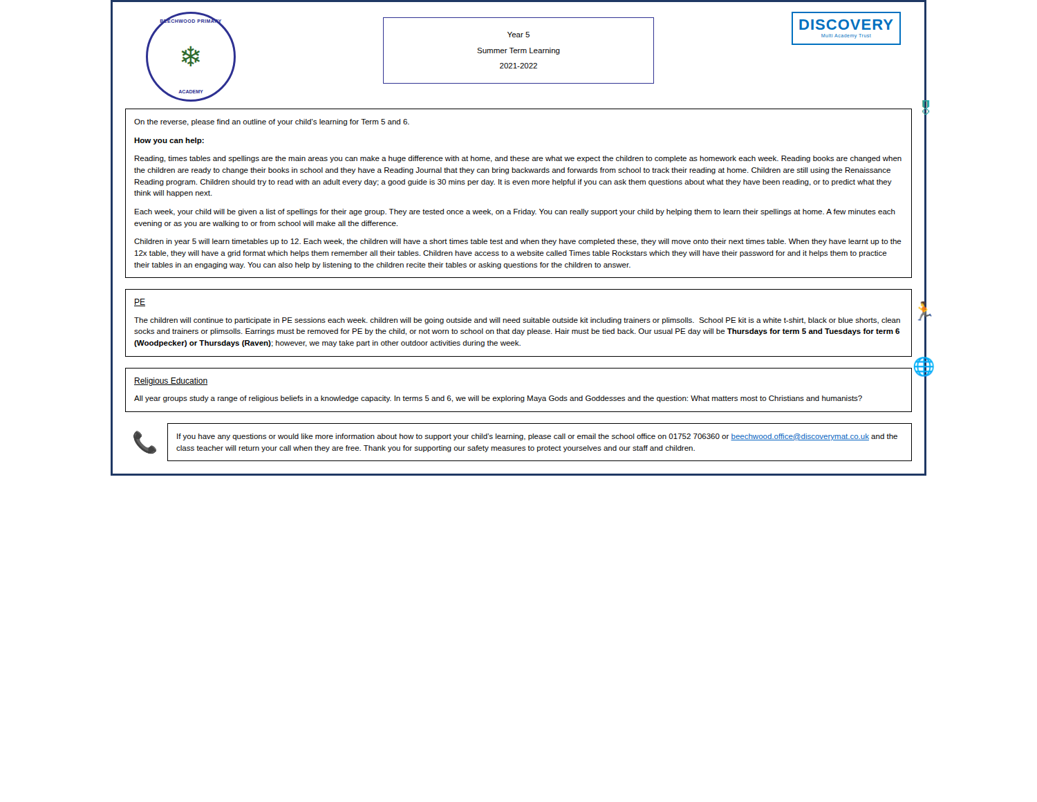Beechwood Primary
❄
Academy
Year 5
Summer Term Learning
2021-2022
DISCOVERY
Multi Academy Trust
🎖
On the reverse, please find an outline of your child’s learning for Term 5 and 6.
How you can help:
Reading, times tables and spellings are the main areas you can make a huge difference with at home, and these are what we expect the children to complete as homework each week. Reading books are changed when the children are ready to change their books in school and they have a Reading Journal that they can bring backwards and forwards from school to track their reading at home. Children are still using the Renaissance Reading program. Children should try to read with an adult every day; a good guide is 30 mins per day. It is even more helpful if you can ask them questions about what they have been reading, or to predict what they think will happen next.
Each week, your child will be given a list of spellings for their age group. They are tested once a week, on a Friday. You can really support your child by helping them to learn their spellings at home. A few minutes each evening or as you are walking to or from school will make all the difference.
Children in year 5 will learn timetables up to 12. Each week, the children will have a short times table test and when they have completed these, they will move onto their next times table. When they have learnt up to the 12x table, they will have a grid format which helps them remember all their tables. Children have access to a website called Times table Rockstars which they will have their password for and it helps them to practice their tables in an engaging way. You can also help by listening to the children recite their tables or asking questions for the children to answer.
🏃
PE
The children will continue to participate in PE sessions each week. children will be going outside and will need suitable outside kit including trainers or plimsolls. School PE kit is a white t-shirt, black or blue shorts, clean socks and trainers or plimsolls. Earrings must be removed for PE by the child, or not worn to school on that day please. Hair must be tied back. Our usual PE day will be Thursdays for term 5 and Tuesdays for term 6 (Woodpecker) or Thursdays (Raven); however, we may take part in other outdoor activities during the week.
🌐
Religious Education
All year groups study a range of religious beliefs in a knowledge capacity. In terms 5 and 6, we will be exploring Maya Gods and Goddesses and the question: What matters most to Christians and humanists?
📞
If you have any questions or would like more information about how to support your child’s learning, please call or email the school office on 01752 706360 or beechwood.office@discoverymat.co.uk and the class teacher will return your call when they are free. Thank you for supporting our safety measures to protect yourselves and our staff and children.